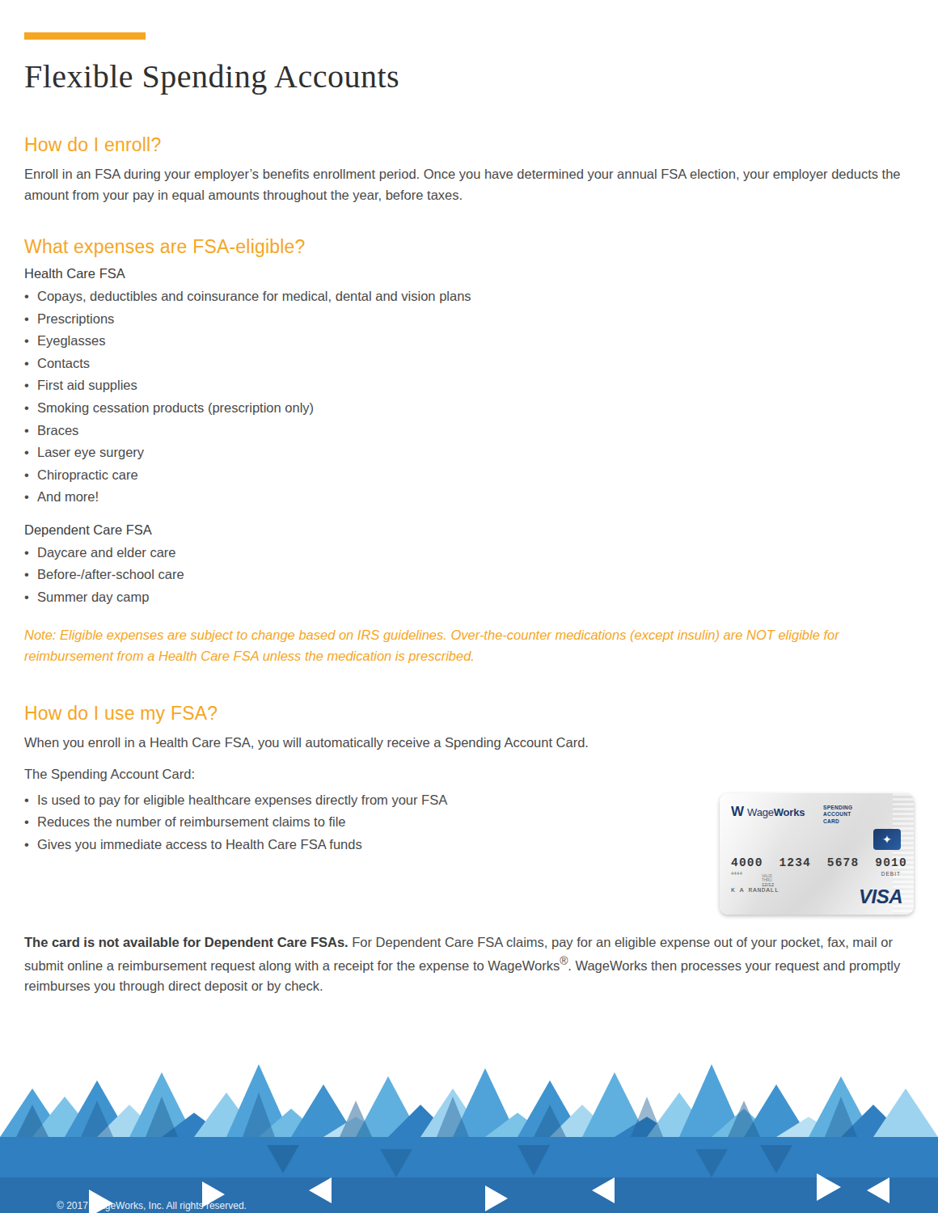Flexible Spending Accounts
How do I enroll?
Enroll in an FSA during your employer’s benefits enrollment period. Once you have determined your annual FSA election, your employer deducts the amount from your pay in equal amounts throughout the year, before taxes.
What expenses are FSA-eligible?
Health Care FSA
Copays, deductibles and coinsurance for medical, dental and vision plans
Prescriptions
Eyeglasses
Contacts
First aid supplies
Smoking cessation products (prescription only)
Braces
Laser eye surgery
Chiropractic care
And more!
Dependent Care FSA
Daycare and elder care
Before-/after-school care
Summer day camp
Note: Eligible expenses are subject to change based on IRS guidelines. Over-the-counter medications (except insulin) are NOT eligible for reimbursement from a Health Care FSA unless the medication is prescribed.
How do I use my FSA?
When you enroll in a Health Care FSA, you will automatically receive a Spending Account Card.
The Spending Account Card:
Is used to pay for eligible healthcare expenses directly from your FSA
Reduces the number of reimbursement claims to file
Gives you immediate access to Health Care FSA funds
W Wage Works
SPENDING
ACCOUNT
CARD
✦
4000 1234 5678 9010
4444
VALID
THRU12/12
DEBIT
K A RANDALL
VISA
The card is not available for Dependent Care FSAs. For Dependent Care FSA claims, pay for an eligible expense out of your pocket, fax, mail or submit online a reimbursement request along with a receipt for the expense to WageWorks®. WageWorks then processes your request and promptly reimburses you through direct deposit or by check.
Can I manage my FSA online?
Yes, all participants will have access to a secure website to manage their FSA.
Where can I learn more?
Visit www.SpendingAccounts.info or call 1-800-228-5762 to speak with a spending account specialist.
This document provides a general overview of WageWorks’ FSA program and is not inclusive, nor a guarantee of eligibility or payment. Please see your company’s plan documents for specifics regarding your plan. If any conflict arises between this document and your plan documents, the terms of your company’s plan will apply.
© 2017 WageWorks, Inc. All rights reserved.